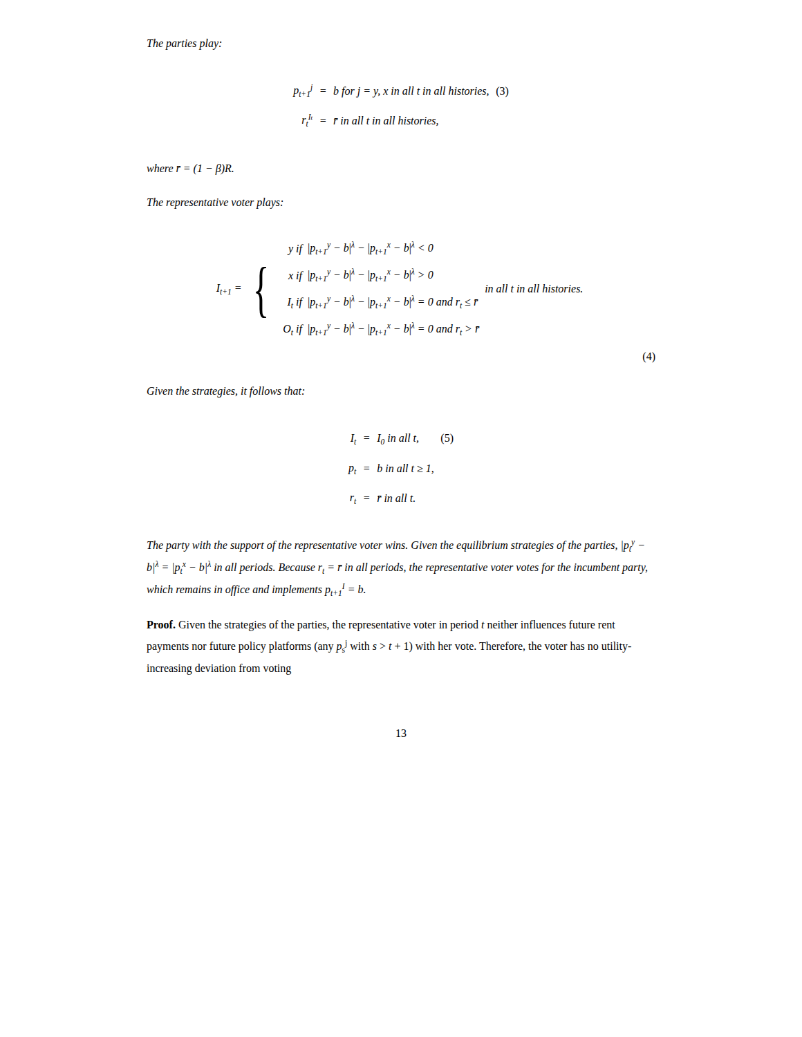The parties play:
| p t+1 j | = | b for j = y, x in all t in all histories, | (3) |
| r t I t | = | r̄ in all t in all histories, | |
where r̄ = (1 − β)R.
The representative voter plays:
It+1 = {
| y if | / p t+1 y − b / λ − / p t+1 x − b / λ < 0 | |
| x if | / p t+1 y − b / λ − / p t+1 x − b / λ > 0 | in all t in all histories. |
| I t if | / p t+1 y − b / λ − / p t+1 x − b / λ = 0 and r t ≤ r̄ |
| O t if | / p t+1 y − b / λ − / p t+1 x − b / λ = 0 and r t > r̄ | |
(4)
Given the strategies, it follows that:
| I t | = | I 0 in all t, | (5) |
| p t | = | b in all t ≥ 1, | |
| r t | = | r̄ in all t. | |
The party with the support of the representative voter wins. Given the equilibrium strategies of the parties, |pty − b|λ = |ptx − b|λ in all periods. Because rt = r̄ in all periods, the representative voter votes for the incumbent party, which remains in office and implements pt+1 I = b.
Proof. Given the strategies of the parties, the representative voter in period t neither influences future rent payments nor future policy platforms (any psj with s > t + 1) with her vote. Therefore, the voter has no utility-increasing deviation from voting
13